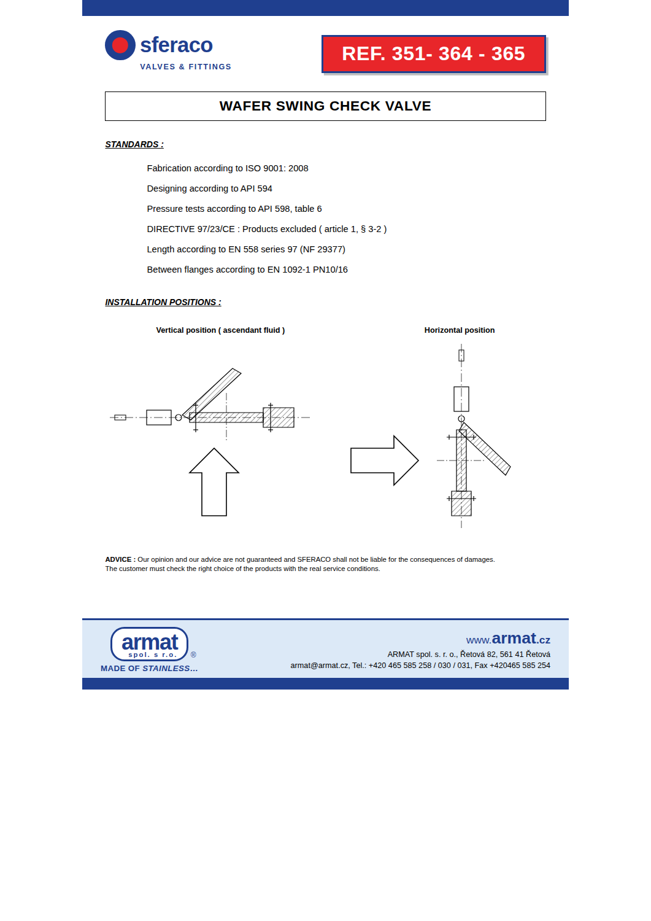sferaco
VALVES & FITTINGS
REF. 351- 364 - 365
WAFER SWING CHECK VALVE
STANDARDS :
Fabrication according to ISO 9001: 2008
Designing according to API 594
Pressure tests according to API 598, table 6
DIRECTIVE 97/23/CE : Products excluded ( article 1, § 3-2 )
Length according to EN 558 series 97 (NF 29377)
Between flanges according to EN 1092-1 PN10/16
INSTALLATION POSITIONS :
Vertical position ( ascendant fluid )
Horizontal position
ADVICE : Our opinion and our advice are not guaranteed and SFERACO shall not be liable for the consequences of damages.
The customer must check the right choice of the products with the real service conditions.
armat
spol. s r.o.
®
MADE OF STAINLESS…
www.armat.cz
ARMAT spol. s. r. o., Řetová 82, 561 41 Řetová
armat@armat.cz, Tel.: +420 465 585 258 / 030 / 031, Fax +420465 585 254